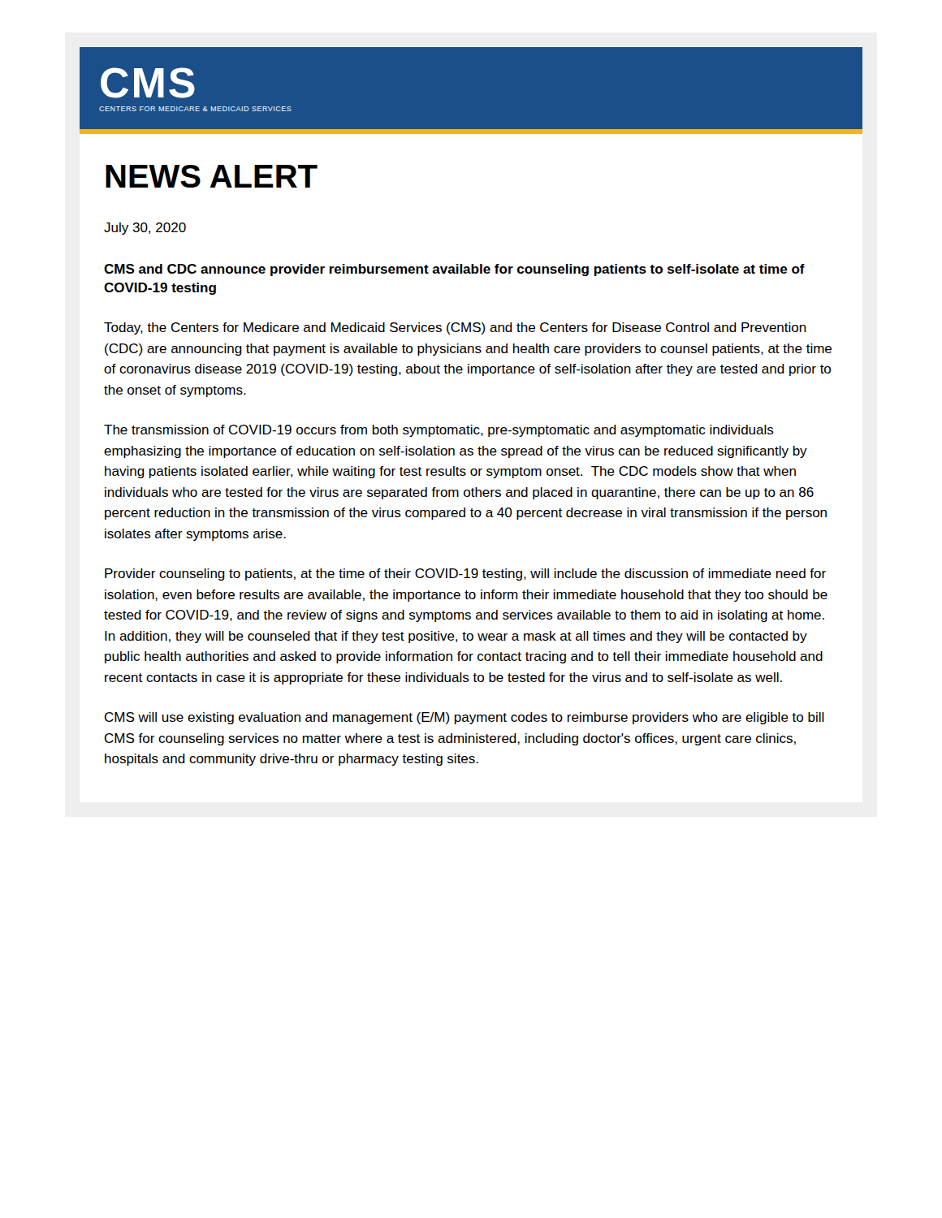CMS
CENTERS FOR MEDICARE & MEDICAID SERVICES
NEWS ALERT
July 30, 2020
CMS and CDC announce provider reimbursement available for counseling patients to self-isolate at time of COVID-19 testing
Today, the Centers for Medicare and Medicaid Services (CMS) and the Centers for Disease Control and Prevention (CDC) are announcing that payment is available to physicians and health care providers to counsel patients, at the time of coronavirus disease 2019 (COVID-19) testing, about the importance of self-isolation after they are tested and prior to the onset of symptoms.
The transmission of COVID-19 occurs from both symptomatic, pre-symptomatic and asymptomatic individuals emphasizing the importance of education on self-isolation as the spread of the virus can be reduced significantly by having patients isolated earlier, while waiting for test results or symptom onset. The CDC models show that when individuals who are tested for the virus are separated from others and placed in quarantine, there can be up to an 86 percent reduction in the transmission of the virus compared to a 40 percent decrease in viral transmission if the person isolates after symptoms arise.
Provider counseling to patients, at the time of their COVID-19 testing, will include the discussion of immediate need for isolation, even before results are available, the importance to inform their immediate household that they too should be tested for COVID-19, and the review of signs and symptoms and services available to them to aid in isolating at home. In addition, they will be counseled that if they test positive, to wear a mask at all times and they will be contacted by public health authorities and asked to provide information for contact tracing and to tell their immediate household and recent contacts in case it is appropriate for these individuals to be tested for the virus and to self-isolate as well.
CMS will use existing evaluation and management (E/M) payment codes to reimburse providers who are eligible to bill CMS for counseling services no matter where a test is administered, including doctor's offices, urgent care clinics, hospitals and community drive-thru or pharmacy testing sites.